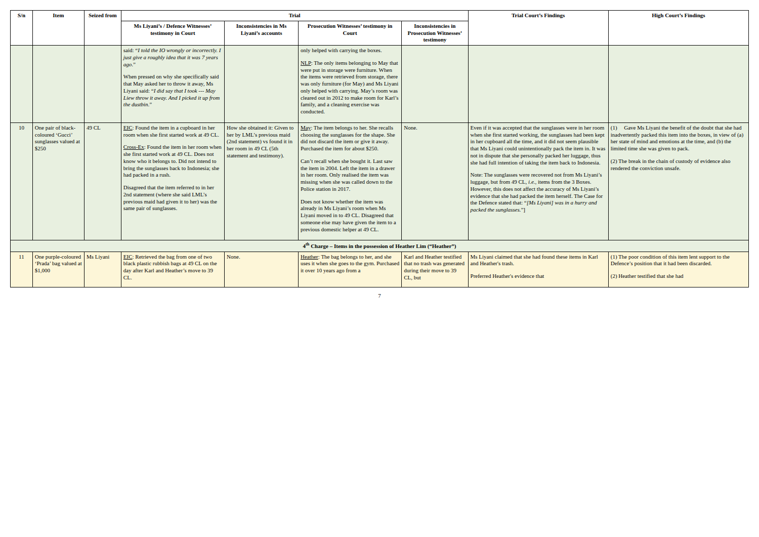| S/n | Item | Seized from | Trial | Trial Court’s Findings | High Court’s Findings |
| --- | --- | --- | --- | --- | --- |
| Ms Liyani’s / Defence Witnesses’ testimony in Court | Inconsistencies in Ms Liyani’s accounts | Prosecution Witnesses’ testimony in Court | Inconsistencies in Prosecution Witnesses’ testimony |
| | | | said: “ I told the IO wrongly or incorrectly. I just give a roughly idea that it was 7 years ago .” When pressed on why she specifically said that May asked her to throw it away, Ms Liyani said: “ I did say that I took --- May Liew throw it away. And I picked it up from the dustbin .” | | only helped with carrying the boxes. NLP : The only items belonging to May that were put in storage were furniture. When the items were retrieved from storage, there was only furniture (for May) and Ms Liyani only helped with carrying. May’s room was cleared out in 2012 to make room for Karl’s family, and a cleaning exercise was conducted. | | | |
| 10 | One pair of black-coloured ‘Gucci’ sunglasses valued at $250 | 49 CL | EIC : Found the item in a cupboard in her room when she first started work at 49 CL. Cross-Ex : Found the item in her room when she first started work at 49 CL. Does not know who it belongs to. Did not intend to bring the sunglasses back to Indonesia; she had packed in a rush. Disagreed that the item referred to in her 2nd statement (where she said LML’s previous maid had given it to her) was the same pair of sunglasses. | How she obtained it: Given to her by LML’s previous maid (2nd statement) vs found it in her room in 49 CL (5th statement and testimony). | May : The item belongs to her. She recalls choosing the sunglasses for the shape. She did not discard the item or give it away. Purchased the item for about $250. Can’t recall when she bought it. Last saw the item in 2004. Left the item in a drawer in her room. Only realised the item was missing when she was called down to the Police station in 2017. Does not know whether the item was already in Ms Liyani’s room when Ms Liyani moved in to 49 CL. Disagreed that someone else may have given the item to a previous domestic helper at 49 CL. | None. | Even if it was accepted that the sunglasses were in her room when she first started working, the sunglasses had been kept in her cupboard all the time, and it did not seem plausible that Ms Liyani could unintentionally pack the item in. It was not in dispute that she personally packed her luggage, thus she had full intention of taking the item back to Indonesia. Note: The sunglasses were recovered not from Ms Liyani’s luggage, but from 49 CL, i.e. , items from the 3 Boxes. However, this does not affect the accuracy of Ms Liyani’s evidence that she had packed the item herself. The Case for the Defence stated that: “ [Ms Liyani] was in a hurry and packed the sunglasses. ”] | (1) Gave Ms Liyani the benefit of the doubt that she had inadvertently packed this item into the boxes, in view of (a) her state of mind and emotions at the time, and (b) the limited time she was given to pack. (2) The break in the chain of custody of evidence also rendered the conviction unsafe. |
| 4 th Charge – Items in the possession of Heather Lim (“Heather”) |
| 11 | One purple-coloured ‘Prada’ bag valued at $1,000 | Ms Liyani | EIC : Retrieved the bag from one of two black plastic rubbish bags at 49 CL on the day after Karl and Heather’s move to 39 CL. | None. | Heather : The bag belongs to her, and she uses it when she goes to the gym. Purchased it over 10 years ago from a | Karl and Heather testified that no trash was generated during their move to 39 CL, but | Ms Liyani claimed that she had found these items in Karl and Heather's trash. Preferred Heather's evidence that | (1) The poor condition of this item lent support to the Defence’s position that it had been discarded. (2) Heather testified that she had |
7